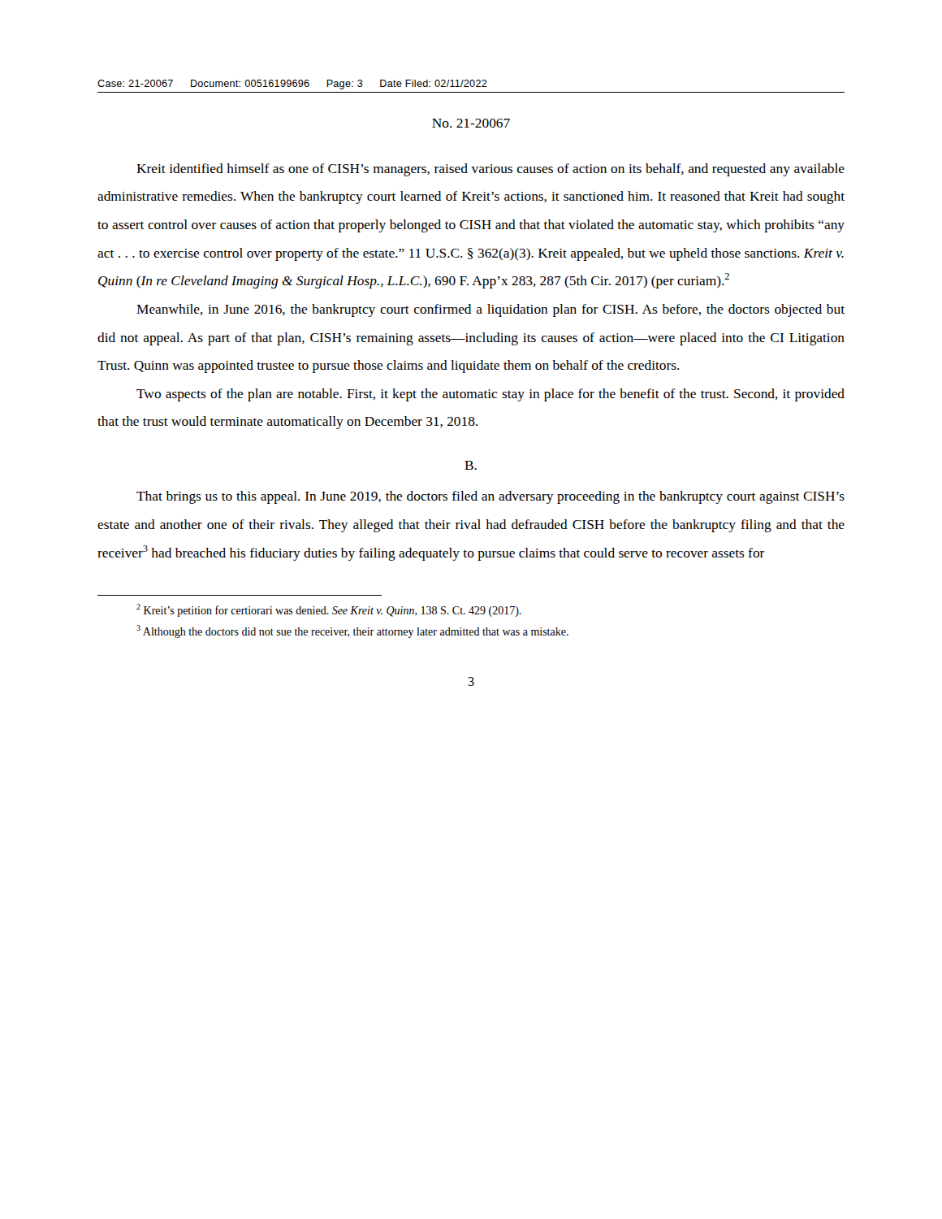Case: 21-20067 Document: 00516199696 Page: 3 Date Filed: 02/11/2022
No. 21-20067
Kreit identified himself as one of CISH’s managers, raised various causes of action on its behalf, and requested any available administrative remedies. When the bankruptcy court learned of Kreit’s actions, it sanctioned him. It reasoned that Kreit had sought to assert control over causes of action that properly belonged to CISH and that that violated the automatic stay, which prohibits “any act . . . to exercise control over property of the estate.” 11 U.S.C. § 362(a)(3). Kreit appealed, but we upheld those sanctions. Kreit v. Quinn (In re Cleveland Imaging & Surgical Hosp., L.L.C.), 690 F. App’x 283, 287 (5th Cir. 2017) (per curiam).2
Meanwhile, in June 2016, the bankruptcy court confirmed a liquidation plan for CISH. As before, the doctors objected but did not appeal. As part of that plan, CISH’s remaining assets—including its causes of action—were placed into the CI Litigation Trust. Quinn was appointed trustee to pursue those claims and liquidate them on behalf of the creditors.
Two aspects of the plan are notable. First, it kept the automatic stay in place for the benefit of the trust. Second, it provided that the trust would terminate automatically on December 31, 2018.
B.
That brings us to this appeal. In June 2019, the doctors filed an adversary proceeding in the bankruptcy court against CISH’s estate and another one of their rivals. They alleged that their rival had defrauded CISH before the bankruptcy filing and that the receiver3 had breached his fiduciary duties by failing adequately to pursue claims that could serve to recover assets for
2 Kreit’s petition for certiorari was denied. See Kreit v. Quinn, 138 S. Ct. 429 (2017).
3 Although the doctors did not sue the receiver, their attorney later admitted that was a mistake.
3